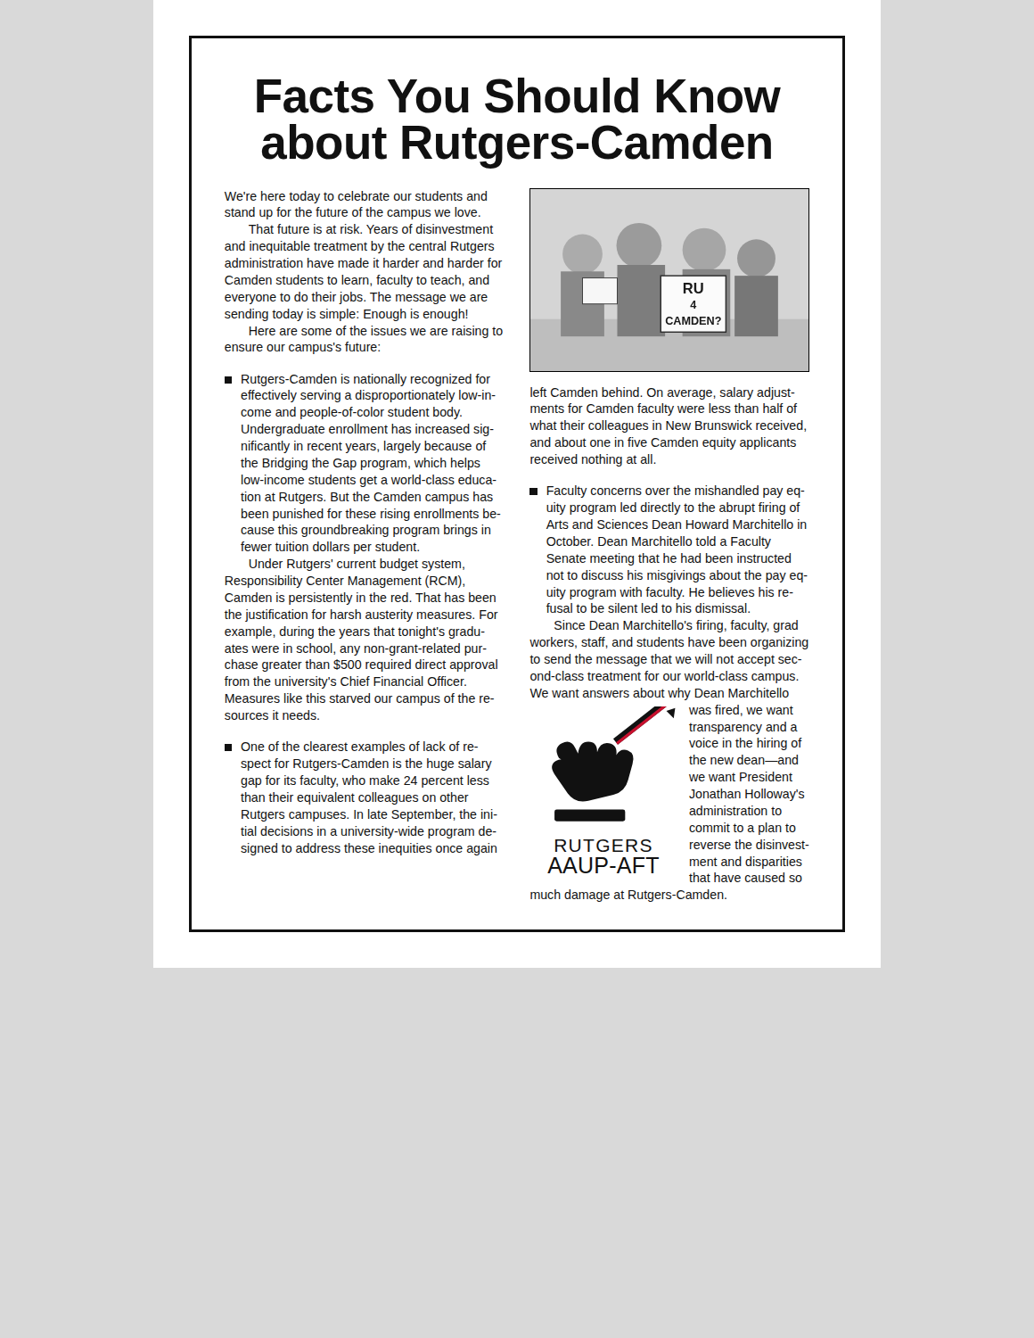Facts You Should Know about Rutgers-Camden
We're here today to celebrate our students and stand up for the future of the campus we love.
That future is at risk. Years of disinvestment and inequitable treatment by the central Rutgers administration have made it harder and harder for Camden students to learn, faculty to teach, and everyone to do their jobs. The message we are sending today is simple: Enough is enough!
Here are some of the issues we are raising to ensure our campus's future:
Rutgers-Camden is nationally recognized for effectively serving a disproportionately low-income and people-of-color student body. Undergraduate enrollment has increased significantly in recent years, largely because of the Bridging the Gap program, which helps low-income students get a world-class education at Rutgers. But the Camden campus has been punished for these rising enrollments because this groundbreaking program brings in fewer tuition dollars per student.
Under Rutgers' current budget system, Responsibility Center Management (RCM), Camden is persistently in the red. That has been the justification for harsh austerity measures. For example, during the years that tonight's graduates were in school, any non-grant-related purchase greater than $500 required direct approval from the university's Chief Financial Officer. Measures like this starved our campus of the resources it needs.
One of the clearest examples of lack of respect for Rutgers-Camden is the huge salary gap for its faculty, who make 24 percent less than their equivalent colleagues on other Rutgers campuses. In late September, the initial decisions in a university-wide program designed to address these inequities once again
left Camden behind. On average, salary adjustments for Camden faculty were less than half of what their colleagues in New Brunswick received, and about one in five Camden equity applicants received nothing at all.
Faculty concerns over the mishandled pay equity program led directly to the abrupt firing of Arts and Sciences Dean Howard Marchitello in October. Dean Marchitello told a Faculty Senate meeting that he had been instructed not to discuss his misgivings about the pay equity program with faculty. He believes his refusal to be silent led to his dismissal.
Since Dean Marchitello's firing, faculty, grad workers, staff, and students have been organizing to send the message that we will not accept second-class treatment for our world-class campus. We want answers about why Dean Marchitello
RUTGERS AAUP-AFT
was fired, we want transparency and a voice in the hiring of the new dean—and we want President Jonathan Holloway's administration to commit to a plan to reverse the disinvestment and disparities that have caused so much damage at Rutgers-Camden.